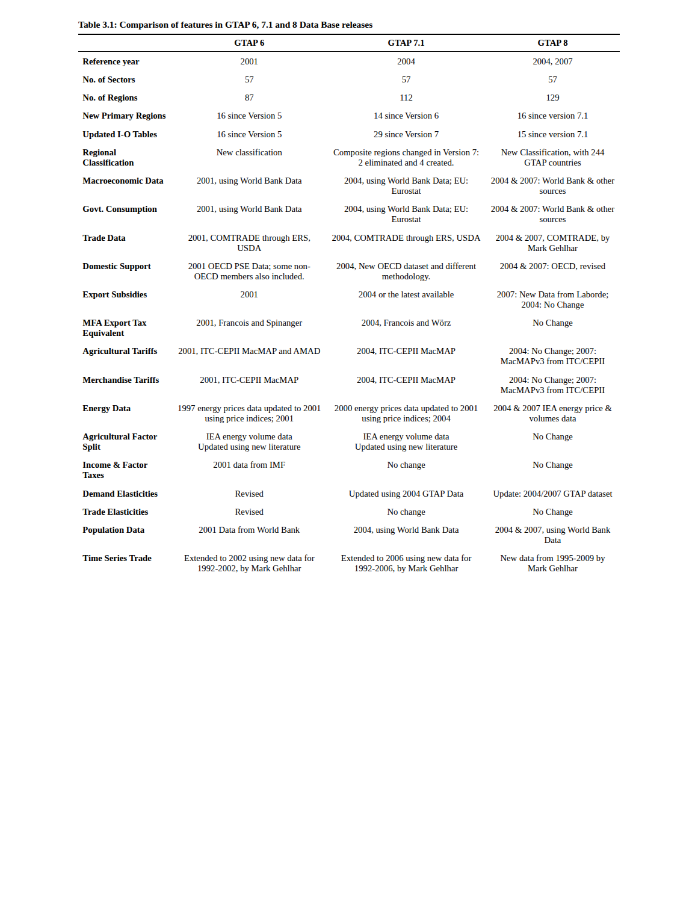Table 3.1: Comparison of features in GTAP 6, 7.1 and 8 Data Base releases
| | GTAP 6 | GTAP 7.1 | GTAP 8 |
| --- | --- | --- | --- |
| Reference year | 2001 | 2004 | 2004, 2007 |
| No. of Sectors | 57 | 57 | 57 |
| No. of Regions | 87 | 112 | 129 |
| New Primary Regions | 16 since Version 5 | 14 since Version 6 | 16 since version 7.1 |
| Updated I-O Tables | 16 since Version 5 | 29 since Version 7 | 15 since version 7.1 |
| Regional Classification | New classification | Composite regions changed in Version 7: 2 eliminated and 4 created. | New Classification, with 244 GTAP countries |
| Macroeconomic Data | 2001, using World Bank Data | 2004, using World Bank Data; EU: Eurostat | 2004 & 2007: World Bank & other sources |
| Govt. Consumption | 2001, using World Bank Data | 2004, using World Bank Data; EU: Eurostat | 2004 & 2007: World Bank & other sources |
| Trade Data | 2001, COMTRADE through ERS, USDA | 2004, COMTRADE through ERS, USDA | 2004 & 2007, COMTRADE, by Mark Gehlhar |
| Domestic Support | 2001 OECD PSE Data; some non-OECD members also included. | 2004, New OECD dataset and different methodology. | 2004 & 2007: OECD, revised |
| Export Subsidies | 2001 | 2004 or the latest available | 2007: New Data from Laborde; 2004: No Change |
| MFA Export Tax Equivalent | 2001, Francois and Spinanger | 2004, Francois and Wörz | No Change |
| Agricultural Tariffs | 2001, ITC-CEPII MacMAP and AMAD | 2004, ITC-CEPII MacMAP | 2004: No Change; 2007: MacMAPv3 from ITC/CEPII |
| Merchandise Tariffs | 2001, ITC-CEPII MacMAP | 2004, ITC-CEPII MacMAP | 2004: No Change; 2007: MacMAPv3 from ITC/CEPII |
| Energy Data | 1997 energy prices data updated to 2001 using price indices; 2001 | 2000 energy prices data updated to 2001 using price indices; 2004 | 2004 & 2007 IEA energy price & volumes data |
| Agricultural Factor Split | IEA energy volume data Updated using new literature | IEA energy volume data Updated using new literature | No Change |
| Income & Factor Taxes | 2001 data from IMF | No change | No Change |
| Demand Elasticities | Revised | Updated using 2004 GTAP Data | Update: 2004/2007 GTAP dataset |
| Trade Elasticities | Revised | No change | No Change |
| Population Data | 2001 Data from World Bank | 2004, using World Bank Data | 2004 & 2007, using World Bank Data |
| Time Series Trade | Extended to 2002 using new data for 1992-2002, by Mark Gehlhar | Extended to 2006 using new data for 1992-2006, by Mark Gehlhar | New data from 1995-2009 by Mark Gehlhar |